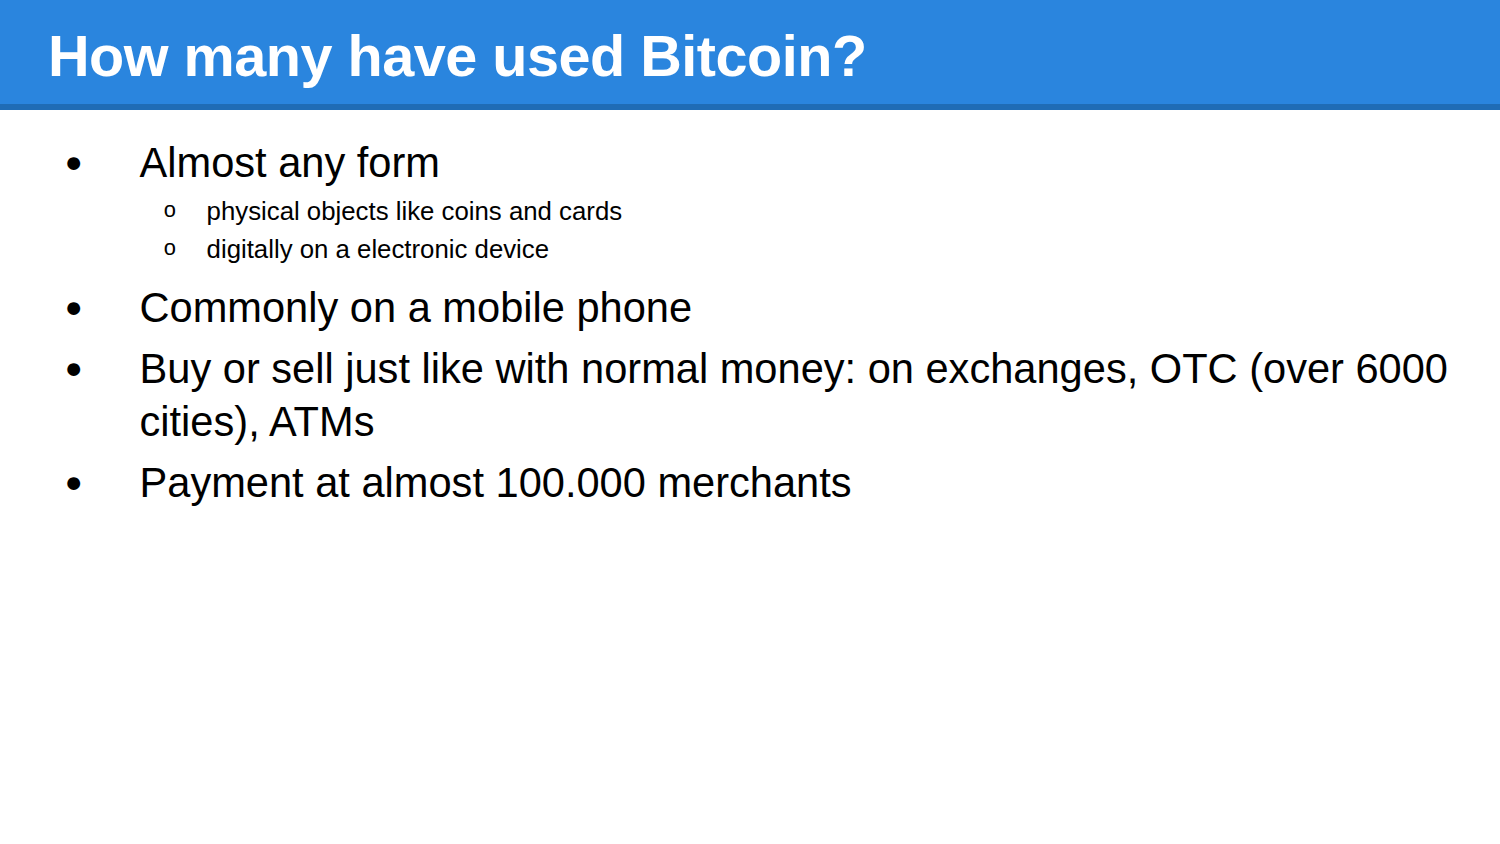How many have used Bitcoin?
Almost any form
physical objects like coins and cards
digitally on a electronic device
Commonly on a mobile phone
Buy or sell just like with normal money: on exchanges, OTC (over 6000 cities), ATMs
Payment at almost 100.000 merchants